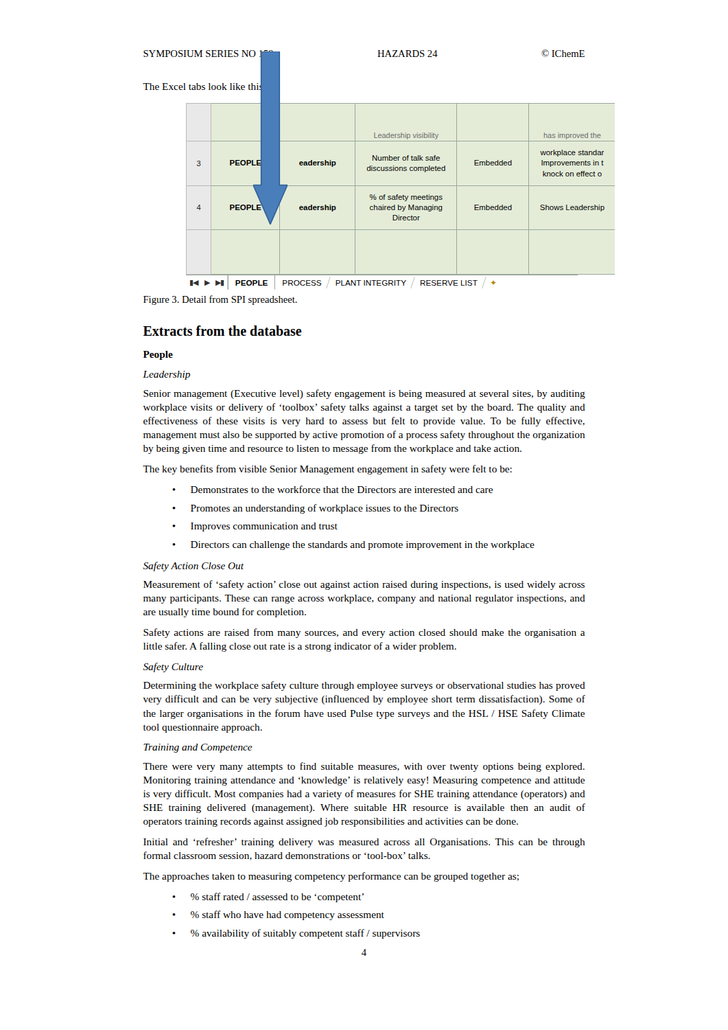SYMPOSIUM SERIES NO 159
HAZARDS 24
© IChemE
The Excel tabs look like this:
| | | | Leadership visibility | | has improved the |
| 3 | PEOPLE | eadership | Number of talk safe discussions completed | Embedded | workplace standar Improvements in t knock on effect o |
| 4 | PEOPLE | eadership | % of safety meetings chaired by Managing Director | Embedded | Shows Leadership |
▮◀▶▶▮
PEOPLE
PROCESS
PLANT INTEGRITY
RESERVE LIST
✦
Figure 3. Detail from SPI spreadsheet.
Extracts from the database
People
Leadership
Senior management (Executive level) safety engagement is being measured at several sites, by auditing workplace visits or delivery of ‘toolbox’ safety talks against a target set by the board. The quality and effectiveness of these visits is very hard to assess but felt to provide value. To be fully effective, management must also be supported by active promotion of a process safety throughout the organization by being given time and resource to listen to message from the workplace and take action.
The key benefits from visible Senior Management engagement in safety were felt to be:
Demonstrates to the workforce that the Directors are interested and care
Promotes an understanding of workplace issues to the Directors
Improves communication and trust
Directors can challenge the standards and promote improvement in the workplace
Safety Action Close Out
Measurement of ‘safety action’ close out against action raised during inspections, is used widely across many participants. These can range across workplace, company and national regulator inspections, and are usually time bound for completion.
Safety actions are raised from many sources, and every action closed should make the organisation a little safer. A falling close out rate is a strong indicator of a wider problem.
Safety Culture
Determining the workplace safety culture through employee surveys or observational studies has proved very difficult and can be very subjective (influenced by employee short term dissatisfaction). Some of the larger organisations in the forum have used Pulse type surveys and the HSL / HSE Safety Climate tool questionnaire approach.
Training and Competence
There were very many attempts to find suitable measures, with over twenty options being explored. Monitoring training attendance and ‘knowledge’ is relatively easy! Measuring competence and attitude is very difficult. Most companies had a variety of measures for SHE training attendance (operators) and SHE training delivered (management). Where suitable HR resource is available then an audit of operators training records against assigned job responsibilities and activities can be done.
Initial and ‘refresher’ training delivery was measured across all Organisations. This can be through formal classroom session, hazard demonstrations or ‘tool-box’ talks.
The approaches taken to measuring competency performance can be grouped together as;
% staff rated / assessed to be ‘competent’
% staff who have had competency assessment
% availability of suitably competent staff / supervisors
4